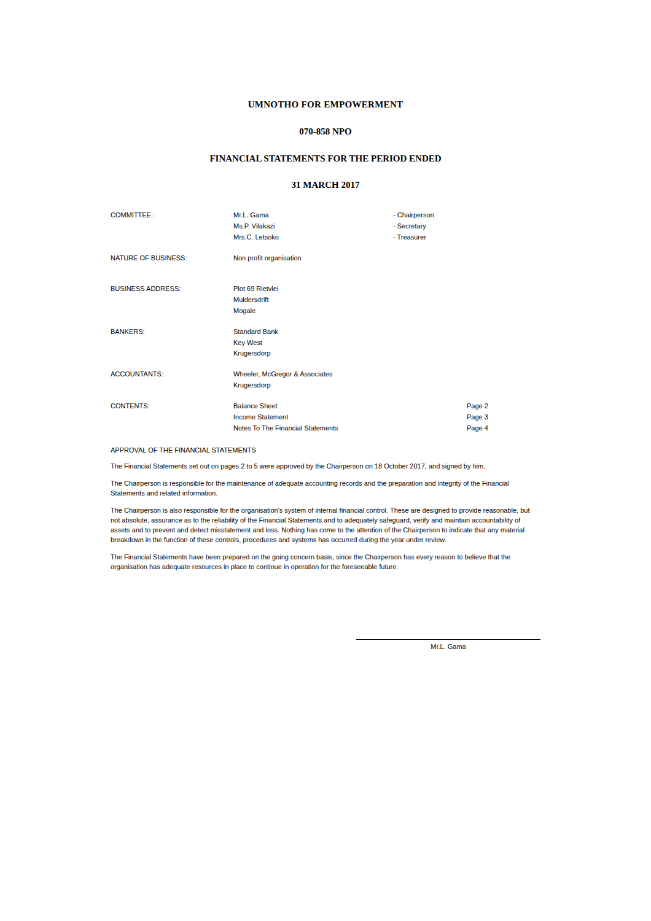UMNOTHO FOR EMPOWERMENT
070-858 NPO
FINANCIAL STATEMENTS FOR THE PERIOD ENDED
31 MARCH 2017
| COMMITTEE : | Mr.L. Gama | - Chairperson | |
| | Ms.P. Vilakazi | - Secretary | |
| | Mrs.C. Letsoko | - Treasurer | |
| NATURE OF BUSINESS: | Non profit organisation | | |
| BUSINESS ADDRESS: | Plot 69 Rietvlei | | |
| | Muldersdrift | | |
| | Mogale | | |
| BANKERS: | Standard Bank | | |
| | Key West | | |
| | Krugersdorp | | |
| ACCOUNTANTS: | Wheeler, McGregor & Associates | | |
| | Krugersdorp | | |
| CONTENTS: | Balance Sheet | | Page 2 |
| | Income Statement | | Page 3 |
| | Notes To The Financial Statements | | Page 4 |
APPROVAL OF THE FINANCIAL STATEMENTS
The Financial Statements set out on pages 2 to 5 were approved by the Chairperson on 18 October 2017, and signed by him.
The Chairperson is responsible for the maintenance of adequate accounting records and the preparation and integrity of the Financial Statements and related information.
The Chairperson is also responsible for the organisation's system of internal financial control. These are designed to provide reasonable, but not absolute, assurance as to the reliability of the Financial Statements and to adequately safeguard, verify and maintain accountability of assets and to prevent and detect misstatement and loss. Nothing has come to the attention of the Chairperson to indicate that any material breakdown in the function of these controls, procedures and systems has occurred during the year under review.
The Financial Statements have been prepared on the going concern basis, since the Chairperson has every reason to believe that the organisation has adequate resources in place to continue in operation for the foreseeable future.
Mr.L. Gama